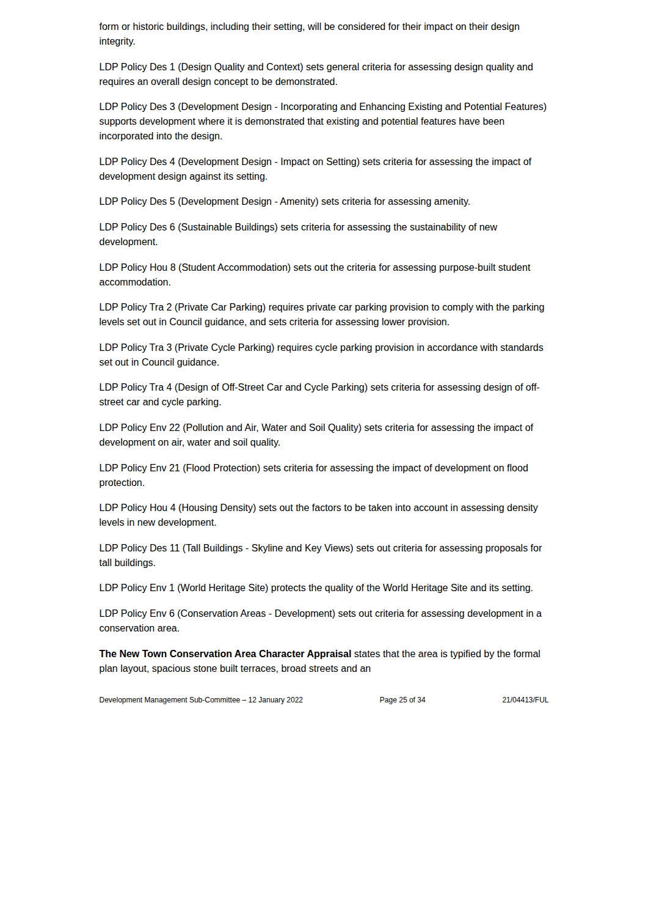form or historic buildings, including their setting, will be considered for their impact on their design integrity.
LDP Policy Des 1 (Design Quality and Context) sets general criteria for assessing design quality and requires an overall design concept to be demonstrated.
LDP Policy Des 3 (Development Design - Incorporating and Enhancing Existing and Potential Features) supports development where it is demonstrated that existing and potential features have been incorporated into the design.
LDP Policy Des 4 (Development Design - Impact on Setting) sets criteria for assessing the impact of development design against its setting.
LDP Policy Des 5 (Development Design - Amenity) sets criteria for assessing amenity.
LDP Policy Des 6 (Sustainable Buildings) sets criteria for assessing the sustainability of new development.
LDP Policy Hou 8 (Student Accommodation) sets out the criteria for assessing purpose-built student accommodation.
LDP Policy Tra 2 (Private Car Parking) requires private car parking provision to comply with the parking levels set out in Council guidance, and sets criteria for assessing lower provision.
LDP Policy Tra 3 (Private Cycle Parking) requires cycle parking provision in accordance with standards set out in Council guidance.
LDP Policy Tra 4 (Design of Off-Street Car and Cycle Parking) sets criteria for assessing design of off-street car and cycle parking.
LDP Policy Env 22 (Pollution and Air, Water and Soil Quality) sets criteria for assessing the impact of development on air, water and soil quality.
LDP Policy Env 21 (Flood Protection) sets criteria for assessing the impact of development on flood protection.
LDP Policy Hou 4 (Housing Density) sets out the factors to be taken into account in assessing density levels in new development.
LDP Policy Des 11 (Tall Buildings - Skyline and Key Views) sets out criteria for assessing proposals for tall buildings.
LDP Policy Env 1 (World Heritage Site) protects the quality of the World Heritage Site and its setting.
LDP Policy Env 6 (Conservation Areas - Development) sets out criteria for assessing development in a conservation area.
The New Town Conservation Area Character Appraisal states that the area is typified by the formal plan layout, spacious stone built terraces, broad streets and an
Development Management Sub-Committee – 12 January 2022 Page 25 of 34 21/04413/FUL